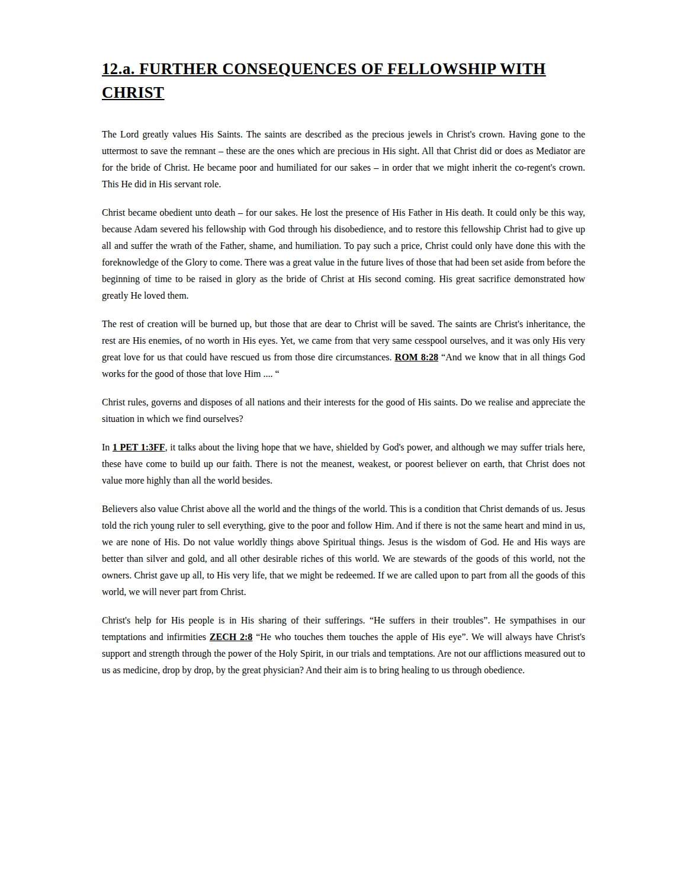12.a. FURTHER CONSEQUENCES OF FELLOWSHIP WITH CHRIST
The Lord greatly values His Saints. The saints are described as the precious jewels in Christ's crown. Having gone to the uttermost to save the remnant – these are the ones which are precious in His sight. All that Christ did or does as Mediator are for the bride of Christ. He became poor and humiliated for our sakes – in order that we might inherit the co-regent's crown. This He did in His servant role.
Christ became obedient unto death – for our sakes. He lost the presence of His Father in His death. It could only be this way, because Adam severed his fellowship with God through his disobedience, and to restore this fellowship Christ had to give up all and suffer the wrath of the Father, shame, and humiliation. To pay such a price, Christ could only have done this with the foreknowledge of the Glory to come. There was a great value in the future lives of those that had been set aside from before the beginning of time to be raised in glory as the bride of Christ at His second coming. His great sacrifice demonstrated how greatly He loved them.
The rest of creation will be burned up, but those that are dear to Christ will be saved. The saints are Christ's inheritance, the rest are His enemies, of no worth in His eyes. Yet, we came from that very same cesspool ourselves, and it was only His very great love for us that could have rescued us from those dire circumstances. ROM 8:28 “And we know that in all things God works for the good of those that love Him .... “
Christ rules, governs and disposes of all nations and their interests for the good of His saints. Do we realise and appreciate the situation in which we find ourselves?
In 1 PET 1:3FF, it talks about the living hope that we have, shielded by God's power, and although we may suffer trials here, these have come to build up our faith. There is not the meanest, weakest, or poorest believer on earth, that Christ does not value more highly than all the world besides.
Believers also value Christ above all the world and the things of the world. This is a condition that Christ demands of us. Jesus told the rich young ruler to sell everything, give to the poor and follow Him. And if there is not the same heart and mind in us, we are none of His. Do not value worldly things above Spiritual things. Jesus is the wisdom of God. He and His ways are better than silver and gold, and all other desirable riches of this world. We are stewards of the goods of this world, not the owners. Christ gave up all, to His very life, that we might be redeemed. If we are called upon to part from all the goods of this world, we will never part from Christ.
Christ's help for His people is in His sharing of their sufferings. “He suffers in their troubles”. He sympathises in our temptations and infirmities ZECH 2:8 “He who touches them touches the apple of His eye”. We will always have Christ's support and strength through the power of the Holy Spirit, in our trials and temptations. Are not our afflictions measured out to us as medicine, drop by drop, by the great physician? And their aim is to bring healing to us through obedience.